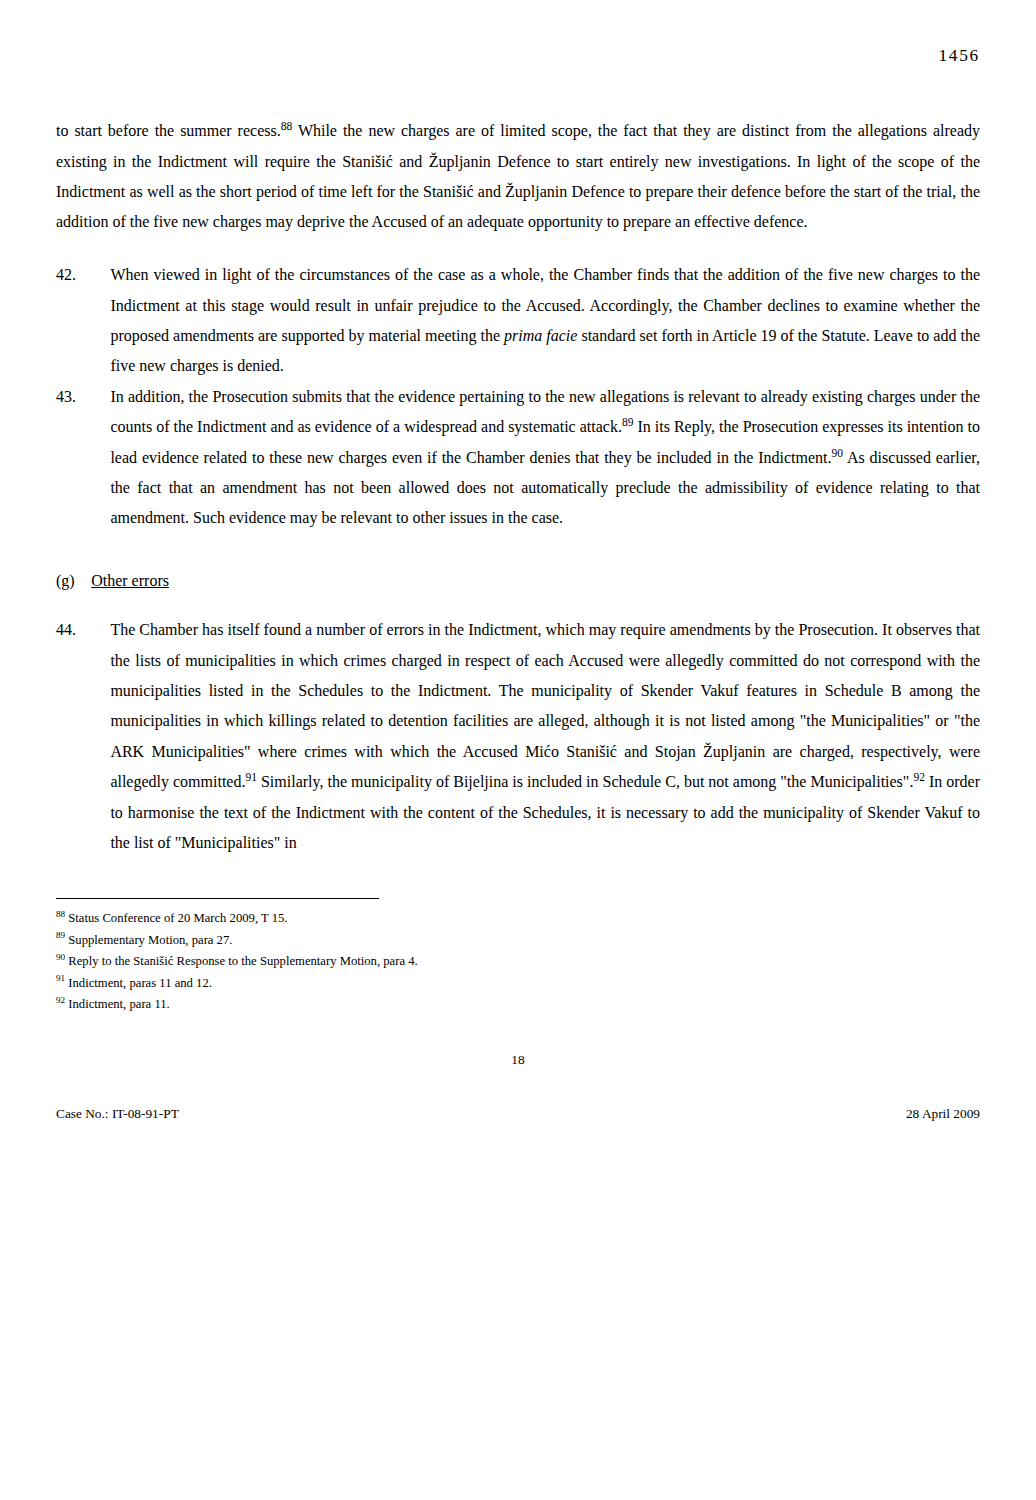1456
to start before the summer recess.88 While the new charges are of limited scope, the fact that they are distinct from the allegations already existing in the Indictment will require the Stanišić and Župljanin Defence to start entirely new investigations. In light of the scope of the Indictment as well as the short period of time left for the Stanišić and Župljanin Defence to prepare their defence before the start of the trial, the addition of the five new charges may deprive the Accused of an adequate opportunity to prepare an effective defence.
42.
When viewed in light of the circumstances of the case as a whole, the Chamber finds that the addition of the five new charges to the Indictment at this stage would result in unfair prejudice to the Accused. Accordingly, the Chamber declines to examine whether the proposed amendments are supported by material meeting the prima facie standard set forth in Article 19 of the Statute. Leave to add the five new charges is denied.
43.
In addition, the Prosecution submits that the evidence pertaining to the new allegations is relevant to already existing charges under the counts of the Indictment and as evidence of a widespread and systematic attack.89 In its Reply, the Prosecution expresses its intention to lead evidence related to these new charges even if the Chamber denies that they be included in the Indictment.90 As discussed earlier, the fact that an amendment has not been allowed does not automatically preclude the admissibility of evidence relating to that amendment. Such evidence may be relevant to other issues in the case.
(g) Other errors
44.
The Chamber has itself found a number of errors in the Indictment, which may require amendments by the Prosecution. It observes that the lists of municipalities in which crimes charged in respect of each Accused were allegedly committed do not correspond with the municipalities listed in the Schedules to the Indictment. The municipality of Skender Vakuf features in Schedule B among the municipalities in which killings related to detention facilities are alleged, although it is not listed among "the Municipalities" or "the ARK Municipalities" where crimes with which the Accused Mićo Stanišić and Stojan Župljanin are charged, respectively, were allegedly committed.91 Similarly, the municipality of Bijeljina is included in Schedule C, but not among "the Municipalities".92 In order to harmonise the text of the Indictment with the content of the Schedules, it is necessary to add the municipality of Skender Vakuf to the list of "Municipalities" in
88Status Conference of 20 March 2009, T 15.
89Supplementary Motion, para 27.
90Reply to the Stanišić Response to the Supplementary Motion, para 4.
91Indictment, paras 11 and 12.
92Indictment, para 11.
18
Case No.: IT-08-91-PT 28 April 2009